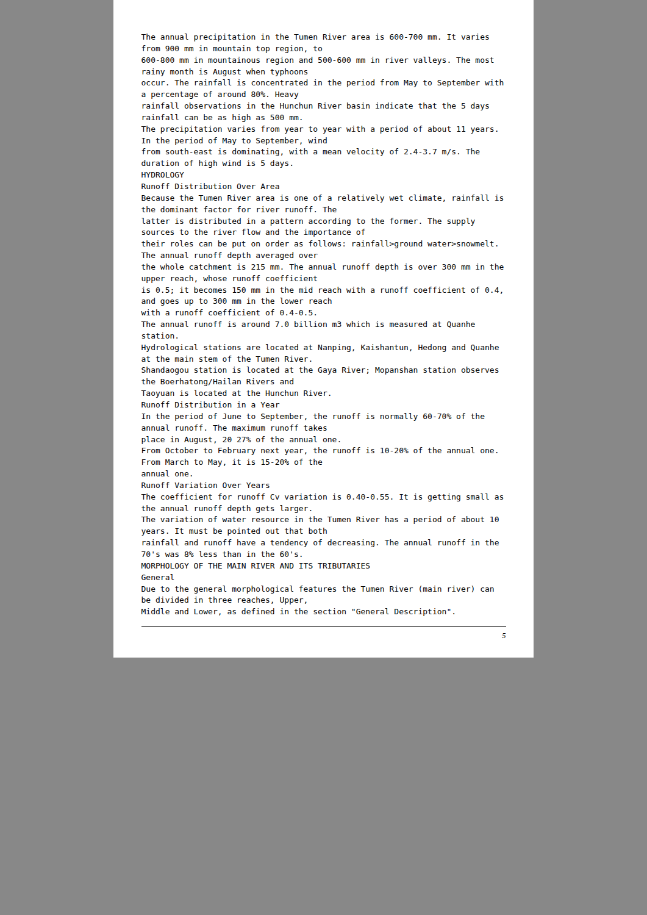The annual precipitation in the Tumen River area is 600-700 mm. It varies from 900 mm in mountain top region, to 600-800 mm in mountainous region and 500-600 mm in river valleys. The most rainy month is August when typhoons occur. The rainfall is concentrated in the period from May to September with a percentage of around 80%. Heavy rainfall observations in the Hunchun River basin indicate that the 5 days rainfall can be as high as 500 mm. The precipitation varies from year to year with a period of about 11 years. In the period of May to September, wind from south-east is dominating, with a mean velocity of 2.4-3.7 m/s. The duration of high wind is 5 days.
HYDROLOGY
Runoff Distribution Over Area
Because the Tumen River area is one of a relatively wet climate, rainfall is the dominant factor for river runoff. The latter is distributed in a pattern according to the former. The supply sources to the river flow and the importance of their roles can be put on order as follows: rainfall>ground water>snowmelt. The annual runoff depth averaged over the whole catchment is 215 mm. The annual runoff depth is over 300 mm in the upper reach, whose runoff coefficient is 0.5; it becomes 150 mm in the mid reach with a runoff coefficient of 0.4, and goes up to 300 mm in the lower reach with a runoff coefficient of 0.4-0.5. The annual runoff is around 7.0 billion m3 which is measured at Quanhe station. Hydrological stations are located at Nanping, Kaishantun, Hedong and Quanhe at the main stem of the Tumen River. Shandaogou station is located at the Gaya River; Mopanshan station observes the Boerhatong/Hailan Rivers and Taoyuan is located at the Hunchun River.
Runoff Distribution in a Year
In the period of June to September, the runoff is normally 60-70% of the annual runoff. The maximum runoff takes place in August, 20 27% of the annual one. From October to February next year, the runoff is 10-20% of the annual one. From March to May, it is 15-20% of the annual one.
Runoff Variation Over Years
The coefficient for runoff Cv variation is 0.40-0.55. It is getting small as the annual runoff depth gets larger. The variation of water resource in the Tumen River has a period of about 10 years. It must be pointed out that both rainfall and runoff have a tendency of decreasing. The annual runoff in the 70's was 8% less than in the 60's.
MORPHOLOGY OF THE MAIN RIVER AND ITS TRIBUTARIES
General
Due to the general morphological features the Tumen River (main river) can be divided in three reaches, Upper, Middle and Lower, as defined in the section "General Description".
5